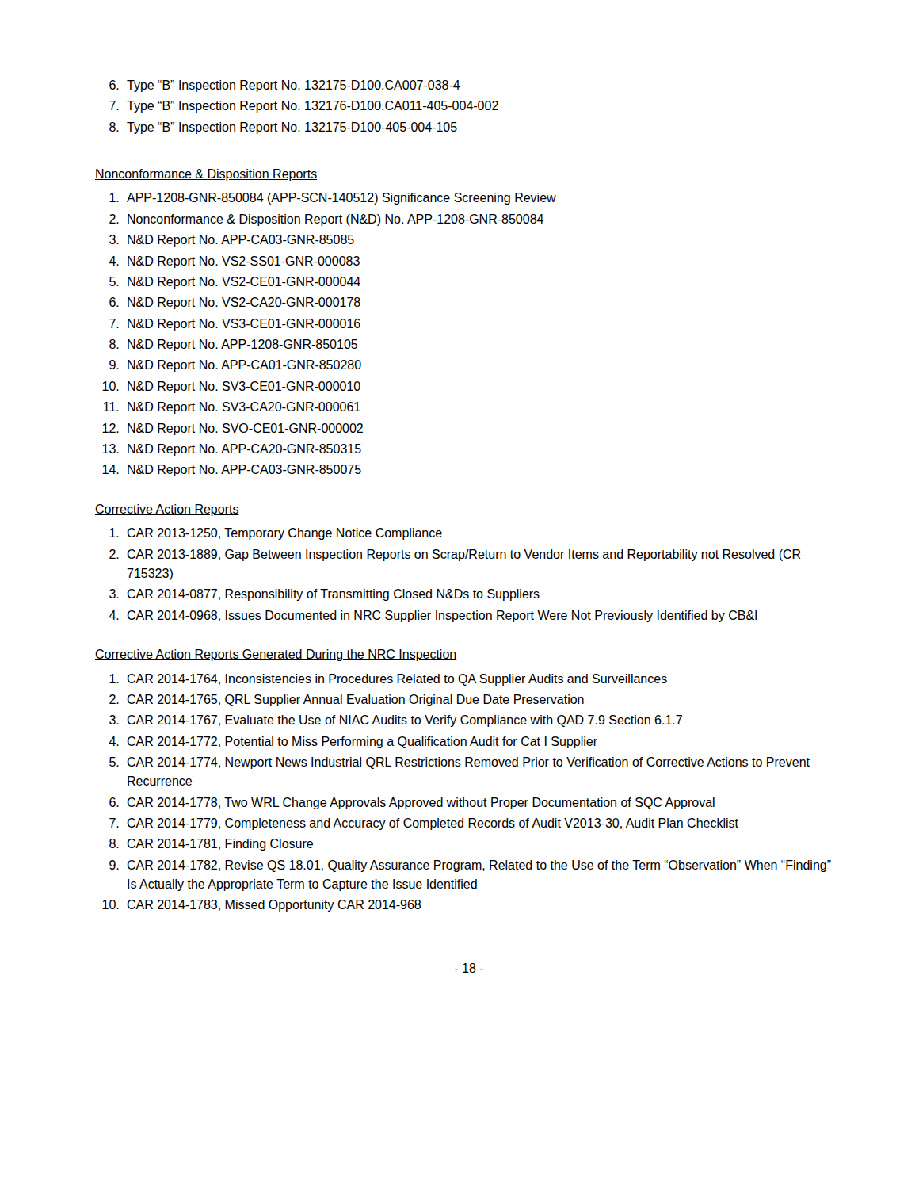Type “B” Inspection Report No. 132175-D100.CA007-038-4
Type “B” Inspection Report No. 132176-D100.CA011-405-004-002
Type “B” Inspection Report No. 132175-D100-405-004-105
Nonconformance & Disposition Reports
APP-1208-GNR-850084 (APP-SCN-140512) Significance Screening Review
Nonconformance & Disposition Report (N&D) No. APP-1208-GNR-850084
N&D Report No. APP-CA03-GNR-85085
N&D Report No. VS2-SS01-GNR-000083
N&D Report No. VS2-CE01-GNR-000044
N&D Report No. VS2-CA20-GNR-000178
N&D Report No. VS3-CE01-GNR-000016
N&D Report No. APP-1208-GNR-850105
N&D Report No. APP-CA01-GNR-850280
N&D Report No. SV3-CE01-GNR-000010
N&D Report No. SV3-CA20-GNR-000061
N&D Report No. SVO-CE01-GNR-000002
N&D Report No. APP-CA20-GNR-850315
N&D Report No. APP-CA03-GNR-850075
Corrective Action Reports
CAR 2013-1250, Temporary Change Notice Compliance
CAR 2013-1889, Gap Between Inspection Reports on Scrap/Return to Vendor Items and Reportability not Resolved (CR 715323)
CAR 2014-0877, Responsibility of Transmitting Closed N&Ds to Suppliers
CAR 2014-0968, Issues Documented in NRC Supplier Inspection Report Were Not Previously Identified by CB&I
Corrective Action Reports Generated During the NRC Inspection
CAR 2014-1764, Inconsistencies in Procedures Related to QA Supplier Audits and Surveillances
CAR 2014-1765, QRL Supplier Annual Evaluation Original Due Date Preservation
CAR 2014-1767, Evaluate the Use of NIAC Audits to Verify Compliance with QAD 7.9 Section 6.1.7
CAR 2014-1772, Potential to Miss Performing a Qualification Audit for Cat I Supplier
CAR 2014-1774, Newport News Industrial QRL Restrictions Removed Prior to Verification of Corrective Actions to Prevent Recurrence
CAR 2014-1778, Two WRL Change Approvals Approved without Proper Documentation of SQC Approval
CAR 2014-1779, Completeness and Accuracy of Completed Records of Audit V2013-30, Audit Plan Checklist
CAR 2014-1781, Finding Closure
CAR 2014-1782, Revise QS 18.01, Quality Assurance Program, Related to the Use of the Term “Observation” When “Finding” Is Actually the Appropriate Term to Capture the Issue Identified
CAR 2014-1783, Missed Opportunity CAR 2014-968
- 18 -